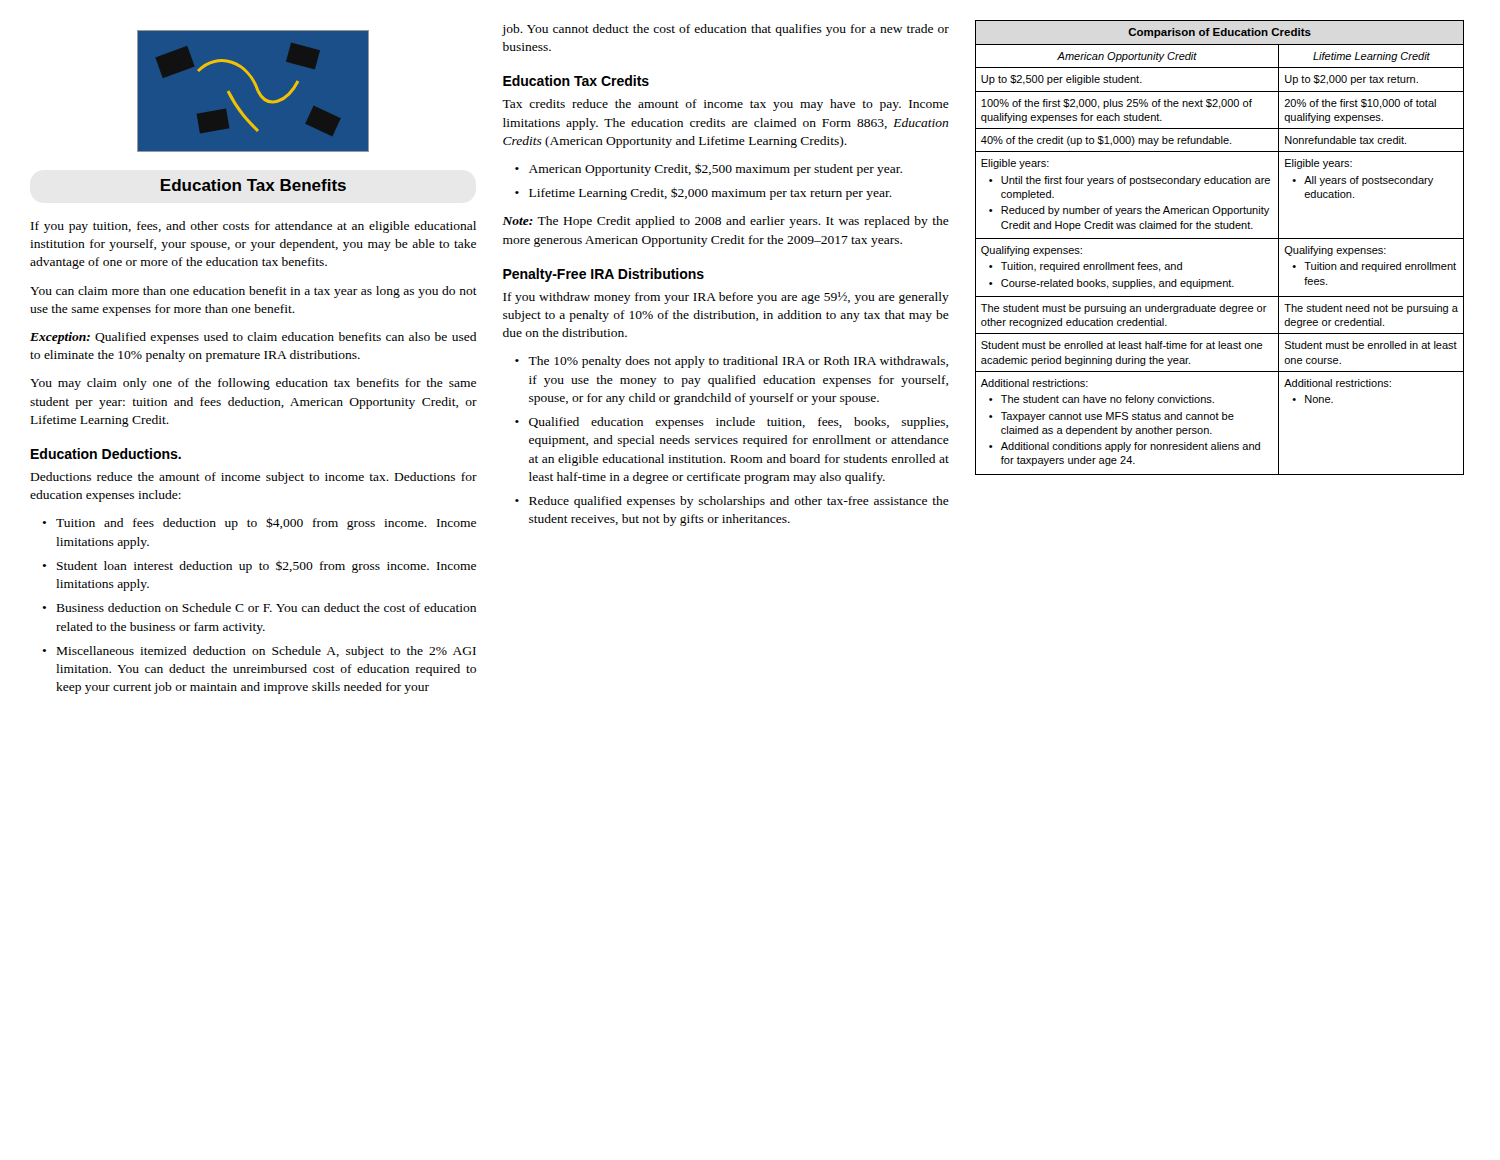Education Tax Benefits
If you pay tuition, fees, and other costs for attendance at an eligible educational institution for yourself, your spouse, or your dependent, you may be able to take advantage of one or more of the education tax benefits.
You can claim more than one education benefit in a tax year as long as you do not use the same expenses for more than one benefit.
Exception: Qualified expenses used to claim education benefits can also be used to eliminate the 10% penalty on premature IRA distributions.
You may claim only one of the following education tax benefits for the same student per year: tuition and fees deduction, American Opportunity Credit, or Lifetime Learning Credit.
Education Deductions.
Deductions reduce the amount of income subject to income tax. Deductions for education expenses include:
Tuition and fees deduction up to $4,000 from gross income. Income limitations apply.
Student loan interest deduction up to $2,500 from gross income. Income limitations apply.
Business deduction on Schedule C or F. You can deduct the cost of education related to the business or farm activity.
Miscellaneous itemized deduction on Schedule A, subject to the 2% AGI limitation. You can deduct the unreimbursed cost of education required to keep your current job or maintain and improve skills needed for your
job. You cannot deduct the cost of education that qualifies you for a new trade or business.
Education Tax Credits
Tax credits reduce the amount of income tax you may have to pay. Income limitations apply. The education credits are claimed on Form 8863, Education Credits (American Opportunity and Lifetime Learning Credits).
American Opportunity Credit, $2,500 maximum per student per year.
Lifetime Learning Credit, $2,000 maximum per tax return per year.
Note: The Hope Credit applied to 2008 and earlier years. It was replaced by the more generous American Opportunity Credit for the 2009–2017 tax years.
Penalty-Free IRA Distributions
If you withdraw money from your IRA before you are age 59½, you are generally subject to a penalty of 10% of the distribution, in addition to any tax that may be due on the distribution.
The 10% penalty does not apply to traditional IRA or Roth IRA withdrawals, if you use the money to pay qualified education expenses for yourself, spouse, or for any child or grandchild of yourself or your spouse.
Qualified education expenses include tuition, fees, books, supplies, equipment, and special needs services required for enrollment or attendance at an eligible educational institution. Room and board for students enrolled at least half-time in a degree or certificate program may also qualify.
Reduce qualified expenses by scholarships and other tax-free assistance the student receives, but not by gifts or inheritances.
Comparison of Education Credits
| American Opportunity Credit | Lifetime Learning Credit |
| --- | --- |
| Up to $2,500 per eligible student. | Up to $2,000 per tax return. |
| 100% of the first $2,000, plus 25% of the next $2,000 of qualifying expenses for each student. | 20% of the first $10,000 of total qualifying expenses. |
| 40% of the credit (up to $1,000) may be refundable. | Nonrefundable tax credit. |
| Eligible years: Until the first four years of postsecondary education are completed. Reduced by number of years the American Opportunity Credit and Hope Credit was claimed for the student. | Eligible years: All years of postsecondary education. |
| Qualifying expenses: Tuition, required enrollment fees, and Course-related books, supplies, and equipment. | Qualifying expenses: Tuition and required enrollment fees. |
| The student must be pursuing an undergraduate degree or other recognized education credential. | The student need not be pursuing a degree or credential. |
| Student must be enrolled at least half-time for at least one academic period beginning during the year. | Student must be enrolled in at least one course. |
| Additional restrictions: The student can have no felony convictions. Taxpayer cannot use MFS status and cannot be claimed as a dependent by another person. Additional conditions apply for nonresident aliens and for taxpayers under age 24. | Additional restrictions: None. |